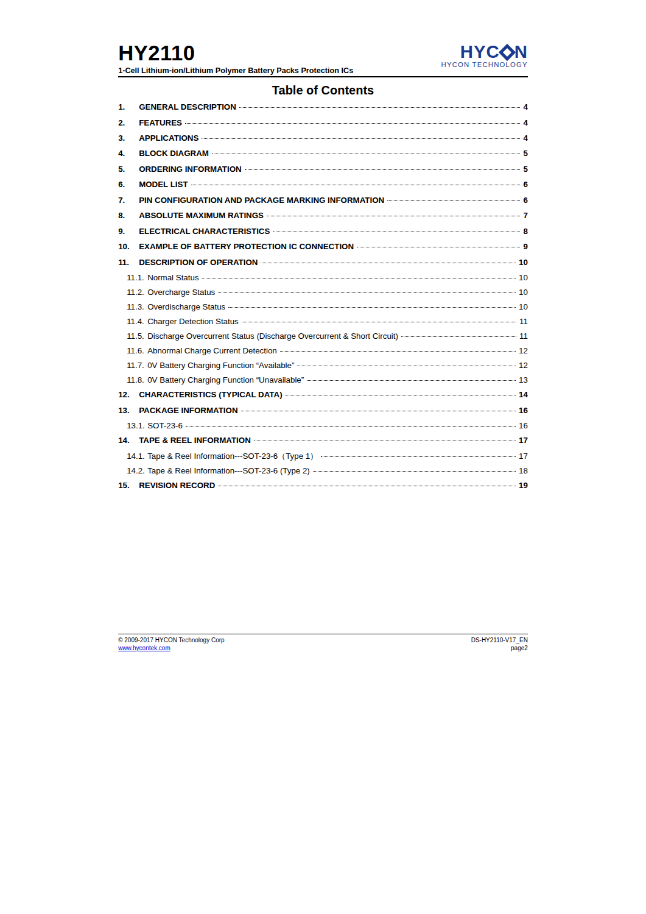HY2110
1-Cell Lithium-ion/Lithium Polymer Battery Packs Protection ICs
HYC N
HYCON TECHNOLOGY
Table of Contents
1. GENERAL DESCRIPTION 4
2. FEATURES 4
3. APPLICATIONS 4
4. BLOCK DIAGRAM 5
5. ORDERING INFORMATION 5
6. MODEL LIST 6
7. PIN CONFIGURATION AND PACKAGE MARKING INFORMATION 6
8. ABSOLUTE MAXIMUM RATINGS 7
9. ELECTRICAL CHARACTERISTICS 8
10. EXAMPLE OF BATTERY PROTECTION IC CONNECTION 9
11. DESCRIPTION OF OPERATION 10
11.1. Normal Status 10
11.2. Overcharge Status 10
11.3. Overdischarge Status 10
11.4. Charger Detection Status 11
11.5. Discharge Overcurrent Status (Discharge Overcurrent & Short Circuit) 11
11.6. Abnormal Charge Current Detection 12
11.7. 0V Battery Charging Function “Available” 12
11.8. 0V Battery Charging Function “Unavailable” 13
12. CHARACTERISTICS (TYPICAL DATA) 14
13. PACKAGE INFORMATION 16
13.1. SOT-23-6 16
14. TAPE & REEL INFORMATION 17
14.1. Tape & Reel Information---SOT-23-6（Type 1） 17
14.2. Tape & Reel Information---SOT-23-6 (Type 2) 18
15. REVISION RECORD 19
© 2009-2017 HYCON Technology Corp
www.hycontek.com
DS-HY2110-V17_EN
page2